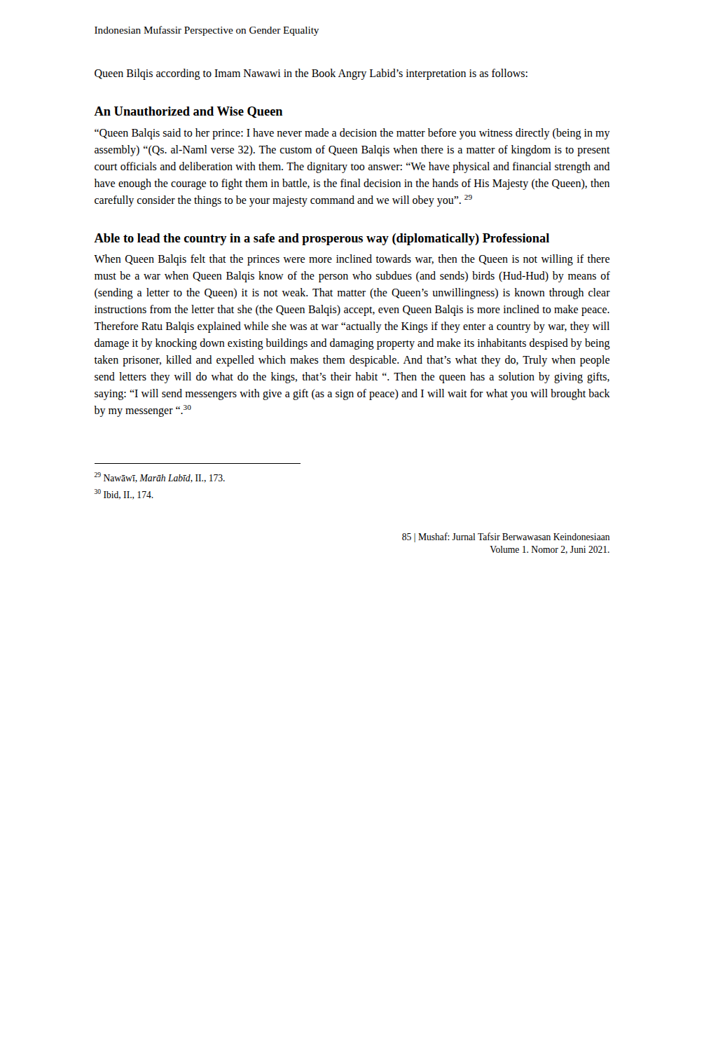Indonesian Mufassir Perspective on Gender Equality
Queen Bilqis according to Imam Nawawi in the Book Angry Labid’s interpretation is as follows:
An Unauthorized and Wise Queen
“Queen Balqis said to her prince: I have never made a decision the matter before you witness directly (being in my assembly) “(Qs. al-Naml verse 32). The custom of Queen Balqis when there is a matter of kingdom is to present court officials and deliberation with them. The dignitary too answer: “We have physical and financial strength and have enough the courage to fight them in battle, is the final decision in the hands of His Majesty (the Queen), then carefully consider the things to be your majesty command and we will obey you”. 29
Able to lead the country in a safe and prosperous way (diplomatically) Professional
When Queen Balqis felt that the princes were more inclined towards war, then the Queen is not willing if there must be a war when Queen Balqis know of the person who subdues (and sends) birds (Hud-Hud) by means of (sending a letter to the Queen) it is not weak. That matter (the Queen’s unwillingness) is known through clear instructions from the letter that she (the Queen Balqis) accept, even Queen Balqis is more inclined to make peace. Therefore Ratu Balqis explained while she was at war “actually the Kings if they enter a country by war, they will damage it by knocking down existing buildings and damaging property and make its inhabitants despised by being taken prisoner, killed and expelled which makes them despicable. And that’s what they do, Truly when people send letters they will do what do the kings, that’s their habit “. Then the queen has a solution by giving gifts, saying: “I will send messengers with give a gift (as a sign of peace) and I will wait for what you will brought back by my messenger “.30
29 Nawāwī, Marāh Labīd, II., 173.
30 Ibid, II., 174.
85 | Mushaf: Jurnal Tafsir Berwawasan Keindonesiaan
Volume 1. Nomor 2, Juni 2021.